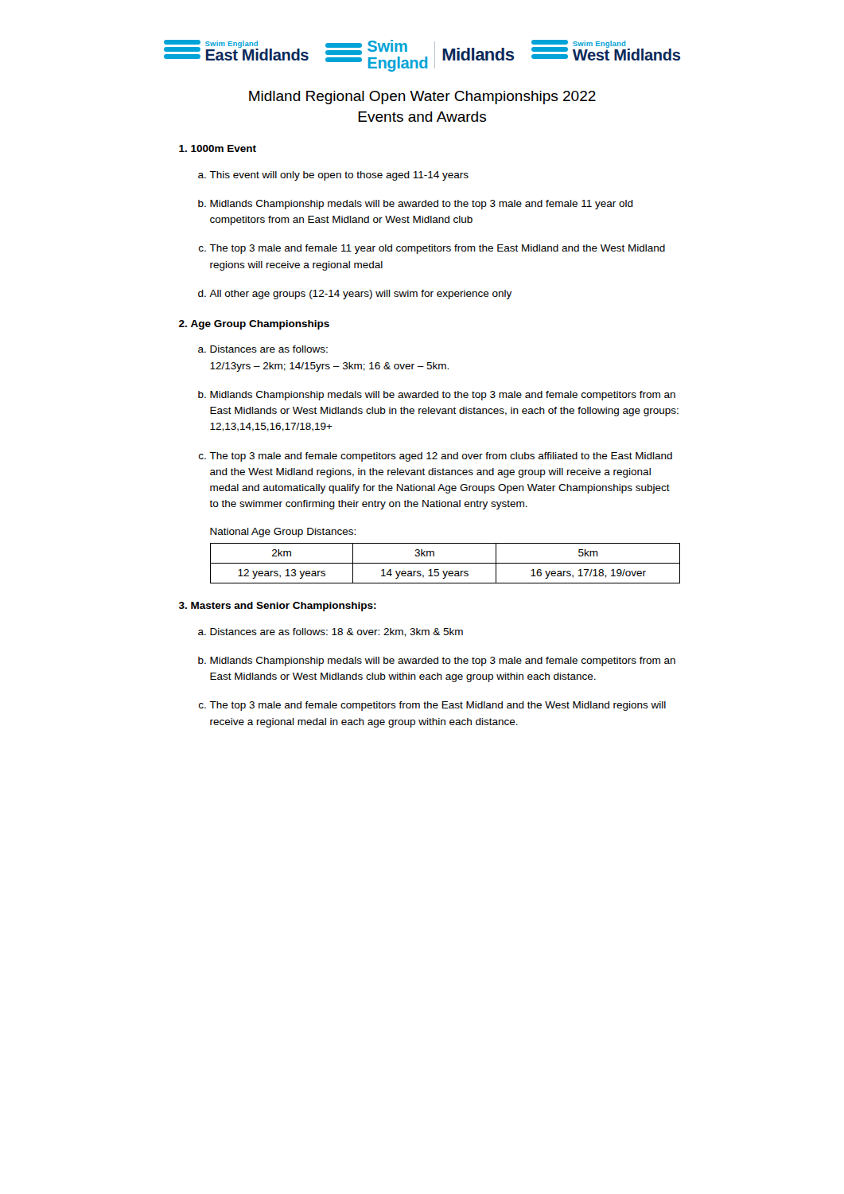Swim England
East Midlands
Swim
England
Midlands
Swim England
West Midlands
Midland Regional Open Water Championships 2022 Events and Awards
1000m Event
This event will only be open to those aged 11-14 years
Midlands Championship medals will be awarded to the top 3 male and female 11 year old competitors from an East Midland or West Midland club
The top 3 male and female 11 year old competitors from the East Midland and the West Midland regions will receive a regional medal
All other age groups (12-14 years) will swim for experience only
Age Group Championships
Distances are as follows:
12/13yrs – 2km; 14/15yrs – 3km; 16 & over – 5km.
Midlands Championship medals will be awarded to the top 3 male and female competitors from an East Midlands or West Midlands club in the relevant distances, in each of the following age groups: 12,13,14,15,16,17/18,19+
The top 3 male and female competitors aged 12 and over from clubs affiliated to the East Midland and the West Midland regions, in the relevant distances and age group will receive a regional medal and automatically qualify for the National Age Groups Open Water Championships subject to the swimmer confirming their entry on the National entry system.
National Age Group Distances:
| 2km | 3km | 5km |
| 12 years, 13 years | 14 years, 15 years | 16 years, 17/18, 19/over |
Masters and Senior Championships:
Distances are as follows: 18 & over: 2km, 3km & 5km
Midlands Championship medals will be awarded to the top 3 male and female competitors from an East Midlands or West Midlands club within each age group within each distance.
The top 3 male and female competitors from the East Midland and the West Midland regions will receive a regional medal in each age group within each distance.